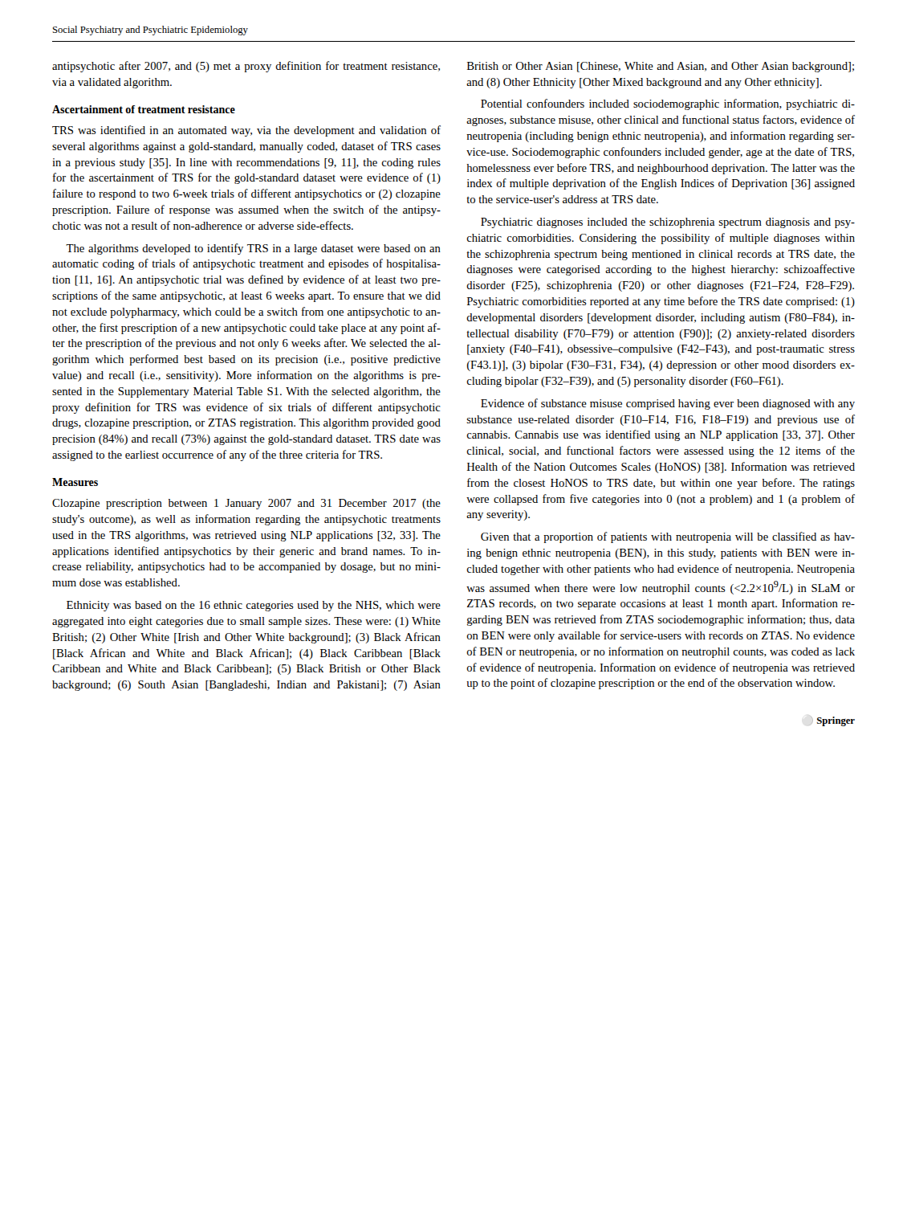Social Psychiatry and Psychiatric Epidemiology
antipsychotic after 2007, and (5) met a proxy definition for treatment resistance, via a validated algorithm.
Ascertainment of treatment resistance
TRS was identified in an automated way, via the development and validation of several algorithms against a gold-standard, manually coded, dataset of TRS cases in a previous study [35]. In line with recommendations [9, 11], the coding rules for the ascertainment of TRS for the gold-standard dataset were evidence of (1) failure to respond to two 6-week trials of different antipsychotics or (2) clozapine prescription. Failure of response was assumed when the switch of the antipsychotic was not a result of non-adherence or adverse side-effects.
The algorithms developed to identify TRS in a large dataset were based on an automatic coding of trials of antipsychotic treatment and episodes of hospitalisation [11, 16]. An antipsychotic trial was defined by evidence of at least two prescriptions of the same antipsychotic, at least 6 weeks apart. To ensure that we did not exclude polypharmacy, which could be a switch from one antipsychotic to another, the first prescription of a new antipsychotic could take place at any point after the prescription of the previous and not only 6 weeks after. We selected the algorithm which performed best based on its precision (i.e., positive predictive value) and recall (i.e., sensitivity). More information on the algorithms is presented in the Supplementary Material Table S1. With the selected algorithm, the proxy definition for TRS was evidence of six trials of different antipsychotic drugs, clozapine prescription, or ZTAS registration. This algorithm provided good precision (84%) and recall (73%) against the gold-standard dataset. TRS date was assigned to the earliest occurrence of any of the three criteria for TRS.
Measures
Clozapine prescription between 1 January 2007 and 31 December 2017 (the study's outcome), as well as information regarding the antipsychotic treatments used in the TRS algorithms, was retrieved using NLP applications [32, 33]. The applications identified antipsychotics by their generic and brand names. To increase reliability, antipsychotics had to be accompanied by dosage, but no minimum dose was established.
Ethnicity was based on the 16 ethnic categories used by the NHS, which were aggregated into eight categories due to small sample sizes. These were: (1) White British; (2) Other White [Irish and Other White background]; (3) Black African [Black African and White and Black African]; (4) Black Caribbean [Black Caribbean and White and Black Caribbean]; (5) Black British or Other Black background; (6) South Asian [Bangladeshi, Indian and Pakistani]; (7) Asian British or Other Asian [Chinese, White and Asian, and Other Asian background]; and (8) Other Ethnicity [Other Mixed background and any Other ethnicity].
Potential confounders included sociodemographic information, psychiatric diagnoses, substance misuse, other clinical and functional status factors, evidence of neutropenia (including benign ethnic neutropenia), and information regarding service-use. Sociodemographic confounders included gender, age at the date of TRS, homelessness ever before TRS, and neighbourhood deprivation. The latter was the index of multiple deprivation of the English Indices of Deprivation [36] assigned to the service-user's address at TRS date.
Psychiatric diagnoses included the schizophrenia spectrum diagnosis and psychiatric comorbidities. Considering the possibility of multiple diagnoses within the schizophrenia spectrum being mentioned in clinical records at TRS date, the diagnoses were categorised according to the highest hierarchy: schizoaffective disorder (F25), schizophrenia (F20) or other diagnoses (F21–F24, F28–F29). Psychiatric comorbidities reported at any time before the TRS date comprised: (1) developmental disorders [development disorder, including autism (F80–F84), intellectual disability (F70–F79) or attention (F90)]; (2) anxiety-related disorders [anxiety (F40–F41), obsessive–compulsive (F42–F43), and post-traumatic stress (F43.1)], (3) bipolar (F30–F31, F34), (4) depression or other mood disorders excluding bipolar (F32–F39), and (5) personality disorder (F60–F61).
Evidence of substance misuse comprised having ever been diagnosed with any substance use-related disorder (F10–F14, F16, F18–F19) and previous use of cannabis. Cannabis use was identified using an NLP application [33, 37]. Other clinical, social, and functional factors were assessed using the 12 items of the Health of the Nation Outcomes Scales (HoNOS) [38]. Information was retrieved from the closest HoNOS to TRS date, but within one year before. The ratings were collapsed from five categories into 0 (not a problem) and 1 (a problem of any severity).
Given that a proportion of patients with neutropenia will be classified as having benign ethnic neutropenia (BEN), in this study, patients with BEN were included together with other patients who had evidence of neutropenia. Neutropenia was assumed when there were low neutrophil counts (<2.2×109/L) in SLaM or ZTAS records, on two separate occasions at least 1 month apart. Information regarding BEN was retrieved from ZTAS sociodemographic information; thus, data on BEN were only available for service-users with records on ZTAS. No evidence of BEN or neutropenia, or no information on neutrophil counts, was coded as lack of evidence of neutropenia. Information on evidence of neutropenia was retrieved up to the point of clozapine prescription or the end of the observation window.
⚪ Springer